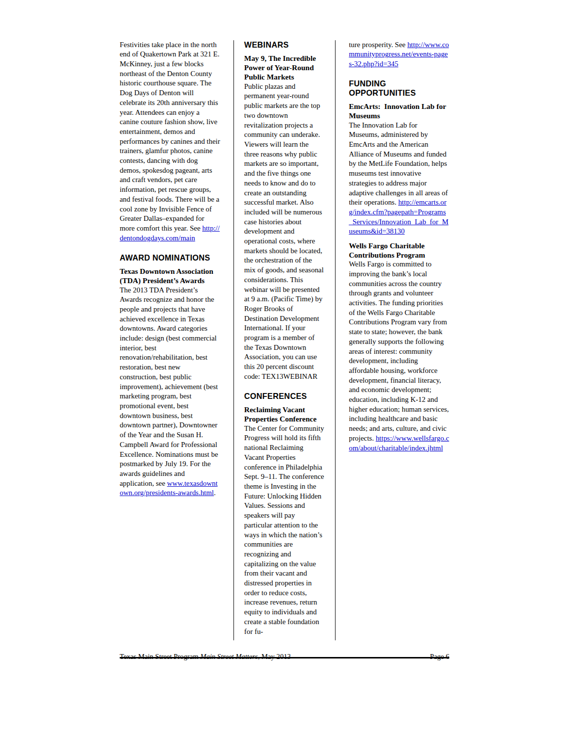Festivities take place in the north end of Quakertown Park at 321 E. McKinney, just a few blocks northeast of the Denton County historic courthouse square. The Dog Days of Denton will celebrate its 20th anniversary this year. Attendees can enjoy a canine couture fashion show, live entertainment, demos and performances by canines and their trainers, glamfur photos, canine contests, dancing with dog demos, spokesdog pageant, arts and craft vendors, pet care information, pet rescue groups, and festival foods. There will be a cool zone by Invisible Fence of Greater Dallas–expanded for more comfort this year. See http://dentondogdays.com/main
AWARD NOMINATIONS
Texas Downtown Association (TDA) President’s Awards
The 2013 TDA President’s Awards recognize and honor the people and projects that have achieved excellence in Texas downtowns. Award categories include: design (best commercial interior, best renovation/rehabilitation, best restoration, best new construction, best public improvement), achievement (best marketing program, best promotional event, best downtown business, best downtown partner), Downtowner of the Year and the Susan H. Campbell Award for Professional Excellence. Nominations must be postmarked by July 19. For the awards guidelines and application, see www.texasdowntown.org/presidents-awards.html.
WEBINARS
May 9, The Incredible Power of Year-Round Public Markets
Public plazas and permanent year-round public markets are the top two downtown revitalization projects a community can underake. Viewers will learn the three reasons why public markets are so important, and the five things one needs to know and do to create an outstanding successful market. Also included will be numerous case histories about development and operational costs, where markets should be located, the orchestration of the mix of goods, and seasonal considerations. This webinar will be presented at 9 a.m. (Pacific Time) by Roger Brooks of Destination Development International. If your program is a member of the Texas Downtown Association, you can use this 20 percent discount code: TEX13WEBINAR
CONFERENCES
Reclaiming Vacant Properties Conference
The Center for Community Progress will hold its fifth national Reclaiming Vacant Properties conference in Philadelphia Sept. 9–11. The conference theme is Investing in the Future: Unlocking Hidden Values. Sessions and speakers will pay particular attention to the ways in which the nation’s communities are recognizing and capitalizing on the value from their vacant and distressed properties in order to reduce costs, increase revenues, return equity to individuals and create a stable foundation for fu-
ture prosperity. See http://www.communityprogress.net/events-pages-32.php?id=345
FUNDING OPPORTUNITIES
EmcArts: Innovation Lab for Museums
The Innovation Lab for Museums, administered by EmcArts and the American Alliance of Museums and funded by the MetLife Foundation, helps museums test innovative strategies to address major adaptive challenges in all areas of their operations. http://emcarts.org/index.cfm?pagepath=Programs_Services/Innovation_Lab_for_Museums&id=38130
Wells Fargo Charitable Contributions Program
Wells Fargo is committed to improving the bank’s local communities across the country through grants and volunteer activities. The funding priorities of the Wells Fargo Charitable Contributions Program vary from state to state; however, the bank generally supports the following areas of interest: community development, including affordable housing, workforce development, financial literacy, and economic development; education, including K-12 and higher education; human services, including healthcare and basic needs; and arts, culture, and civic projects. https://www.wellsfargo.com/about/charitable/index.jhtml
Texas Main Street Program Main Street Matters, May 2013
Page 6